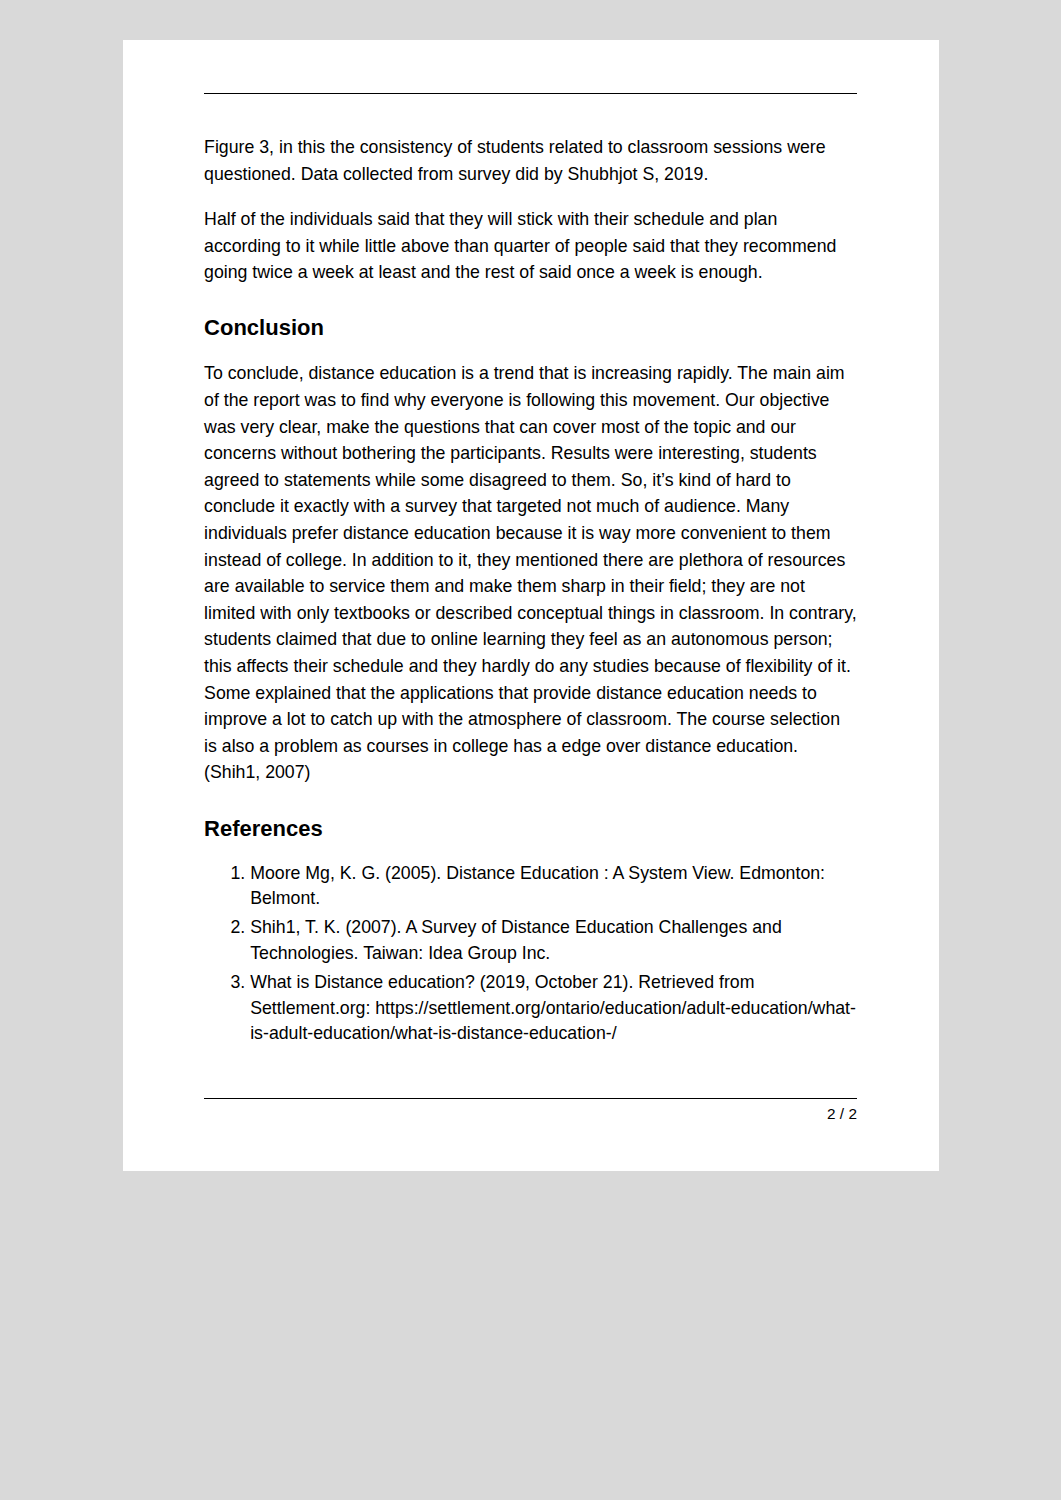Figure 3, in this the consistency of students related to classroom sessions were questioned. Data collected from survey did by Shubhjot S, 2019.
Half of the individuals said that they will stick with their schedule and plan according to it while little above than quarter of people said that they recommend going twice a week at least and the rest of said once a week is enough.
Conclusion
To conclude, distance education is a trend that is increasing rapidly. The main aim of the report was to find why everyone is following this movement. Our objective was very clear, make the questions that can cover most of the topic and our concerns without bothering the participants. Results were interesting, students agreed to statements while some disagreed to them. So, it’s kind of hard to conclude it exactly with a survey that targeted not much of audience. Many individuals prefer distance education because it is way more convenient to them instead of college. In addition to it, they mentioned there are plethora of resources are available to service them and make them sharp in their field; they are not limited with only textbooks or described conceptual things in classroom. In contrary, students claimed that due to online learning they feel as an autonomous person; this affects their schedule and they hardly do any studies because of flexibility of it. Some explained that the applications that provide distance education needs to improve a lot to catch up with the atmosphere of classroom. The course selection is also a problem as courses in college has a edge over distance education. (Shih1, 2007)
References
Moore Mg, K. G. (2005). Distance Education : A System View. Edmonton: Belmont.
Shih1, T. K. (2007). A Survey of Distance Education Challenges and Technologies. Taiwan: Idea Group Inc.
What is Distance education? (2019, October 21). Retrieved from Settlement.org: https://settlement.org/ontario/education/adult-education/what-is-adult-education/what-is-distance-education-/
2 / 2